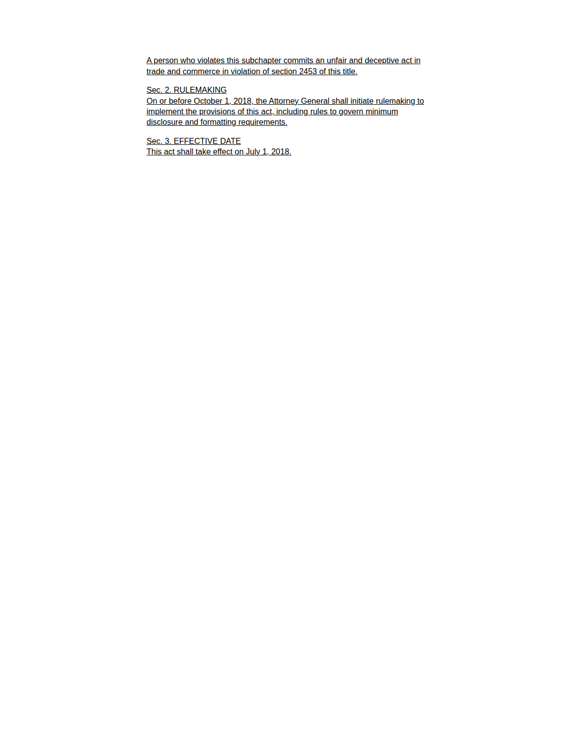A person who violates this subchapter commits an unfair and deceptive act in trade and commerce in violation of section 2453 of this title.
Sec. 2. RULEMAKING
On or before October 1, 2018, the Attorney General shall initiate rulemaking to implement the provisions of this act, including rules to govern minimum disclosure and formatting requirements.
Sec. 3. EFFECTIVE DATE
This act shall take effect on July 1, 2018.